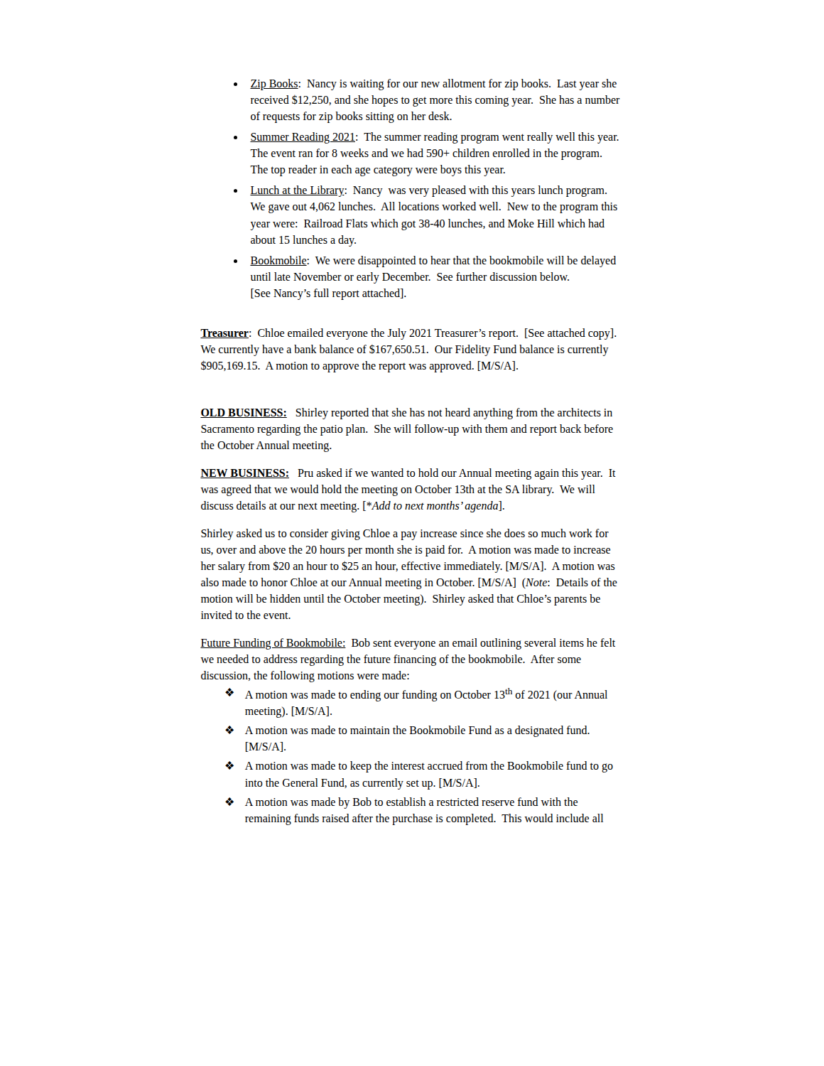Zip Books: Nancy is waiting for our new allotment for zip books. Last year she received $12,250, and she hopes to get more this coming year. She has a number of requests for zip books sitting on her desk.
Summer Reading 2021: The summer reading program went really well this year. The event ran for 8 weeks and we had 590+ children enrolled in the program. The top reader in each age category were boys this year.
Lunch at the Library: Nancy was very pleased with this years lunch program. We gave out 4,062 lunches. All locations worked well. New to the program this year were: Railroad Flats which got 38-40 lunches, and Moke Hill which had about 15 lunches a day.
Bookmobile: We were disappointed to hear that the bookmobile will be delayed until late November or early December. See further discussion below.
[See Nancy’s full report attached].
Treasurer: Chloe emailed everyone the July 2021 Treasurer’s report. [See attached copy]. We currently have a bank balance of $167,650.51. Our Fidelity Fund balance is currently $905,169.15. A motion to approve the report was approved. [M/S/A].
OLD BUSINESS: Shirley reported that she has not heard anything from the architects in Sacramento regarding the patio plan. She will follow-up with them and report back before the October Annual meeting.
NEW BUSINESS: Pru asked if we wanted to hold our Annual meeting again this year. It was agreed that we would hold the meeting on October 13th at the SA library. We will discuss details at our next meeting. [*Add to next months’ agenda].
Shirley asked us to consider giving Chloe a pay increase since she does so much work for us, over and above the 20 hours per month she is paid for. A motion was made to increase her salary from $20 an hour to $25 an hour, effective immediately. [M/S/A]. A motion was also made to honor Chloe at our Annual meeting in October. [M/S/A] (Note: Details of the motion will be hidden until the October meeting). Shirley asked that Chloe’s parents be invited to the event.
Future Funding of Bookmobile: Bob sent everyone an email outlining several items he felt we needed to address regarding the future financing of the bookmobile. After some discussion, the following motions were made:
A motion was made to ending our funding on October 13th of 2021 (our Annual meeting). [M/S/A].
A motion was made to maintain the Bookmobile Fund as a designated fund. [M/S/A].
A motion was made to keep the interest accrued from the Bookmobile fund to go into the General Fund, as currently set up. [M/S/A].
A motion was made by Bob to establish a restricted reserve fund with the remaining funds raised after the purchase is completed. This would include all